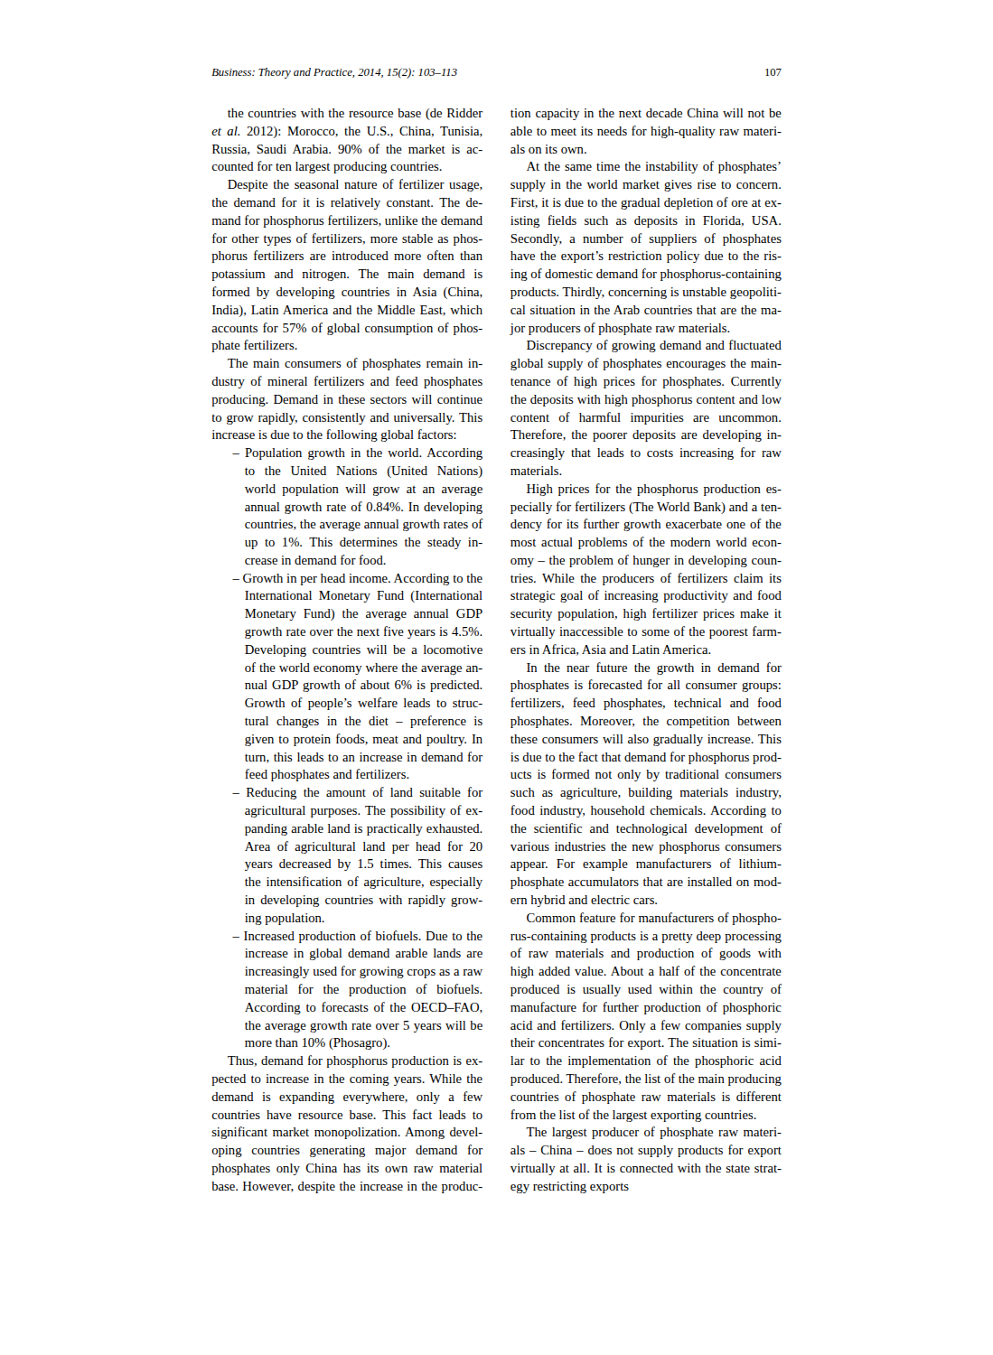Business: Theory and Practice, 2014, 15(2): 103–113 107
the countries with the resource base (de Ridder et al. 2012): Morocco, the U.S., China, Tunisia, Russia, Saudi Arabia. 90% of the market is accounted for ten largest producing countries.
Despite the seasonal nature of fertilizer usage, the demand for it is relatively constant. The demand for phosphorus fertilizers, unlike the demand for other types of fertilizers, more stable as phosphorus fertilizers are introduced more often than potassium and nitrogen. The main demand is formed by developing countries in Asia (China, India), Latin America and the Middle East, which accounts for 57% of global consumption of phosphate fertilizers.
The main consumers of phosphates remain industry of mineral fertilizers and feed phosphates producing. Demand in these sectors will continue to grow rapidly, consistently and universally. This increase is due to the following global factors:
Population growth in the world. According to the United Nations (United Nations) world population will grow at an average annual growth rate of 0.84%. In developing countries, the average annual growth rates of up to 1%. This determines the steady increase in demand for food.
Growth in per head income. According to the International Monetary Fund (International Monetary Fund) the average annual GDP growth rate over the next five years is 4.5%. Developing countries will be a locomotive of the world economy where the average annual GDP growth of about 6% is predicted. Growth of people’s welfare leads to structural changes in the diet – preference is given to protein foods, meat and poultry. In turn, this leads to an increase in demand for feed phosphates and fertilizers.
Reducing the amount of land suitable for agricultural purposes. The possibility of expanding arable land is practically exhausted. Area of agricultural land per head for 20 years decreased by 1.5 times. This causes the intensification of agriculture, especially in developing countries with rapidly growing population.
Increased production of biofuels. Due to the increase in global demand arable lands are increasingly used for growing crops as a raw material for the production of biofuels. According to forecasts of the OECD–FAO, the average growth rate over 5 years will be more than 10% (Phosagro).
Thus, demand for phosphorus production is expected to increase in the coming years. While the demand is expanding everywhere, only a few countries have resource base. This fact leads to significant market monopolization. Among developing countries generating major demand for phosphates only China has its own raw material base. However, despite the increase in the production capacity in the next decade China will not be able to meet its needs for high-quality raw materials on its own.
At the same time the instability of phosphates’ supply in the world market gives rise to concern. First, it is due to the gradual depletion of ore at existing fields such as deposits in Florida, USA. Secondly, a number of suppliers of phosphates have the export’s restriction policy due to the rising of domestic demand for phosphorus-containing products. Thirdly, concerning is unstable geopolitical situation in the Arab countries that are the major producers of phosphate raw materials.
Discrepancy of growing demand and fluctuated global supply of phosphates encourages the maintenance of high prices for phosphates. Currently the deposits with high phosphorus content and low content of harmful impurities are uncommon. Therefore, the poorer deposits are developing increasingly that leads to costs increasing for raw materials.
High prices for the phosphorus production especially for fertilizers (The World Bank) and a tendency for its further growth exacerbate one of the most actual problems of the modern world economy – the problem of hunger in developing countries. While the producers of fertilizers claim its strategic goal of increasing productivity and food security population, high fertilizer prices make it virtually inaccessible to some of the poorest farmers in Africa, Asia and Latin America.
In the near future the growth in demand for phosphates is forecasted for all consumer groups: fertilizers, feed phosphates, technical and food phosphates. Moreover, the competition between these consumers will also gradually increase. This is due to the fact that demand for phosphorus products is formed not only by traditional consumers such as agriculture, building materials industry, food industry, household chemicals. According to the scientific and technological development of various industries the new phosphorus consumers appear. For example manufacturers of lithium-phosphate accumulators that are installed on modern hybrid and electric cars.
Common feature for manufacturers of phosphorus-containing products is a pretty deep processing of raw materials and production of goods with high added value. About a half of the concentrate produced is usually used within the country of manufacture for further production of phosphoric acid and fertilizers. Only a few companies supply their concentrates for export. The situation is similar to the implementation of the phosphoric acid produced. Therefore, the list of the main producing countries of phosphate raw materials is different from the list of the largest exporting countries.
The largest producer of phosphate raw materials – China – does not supply products for export virtually at all. It is connected with the state strategy restricting exports